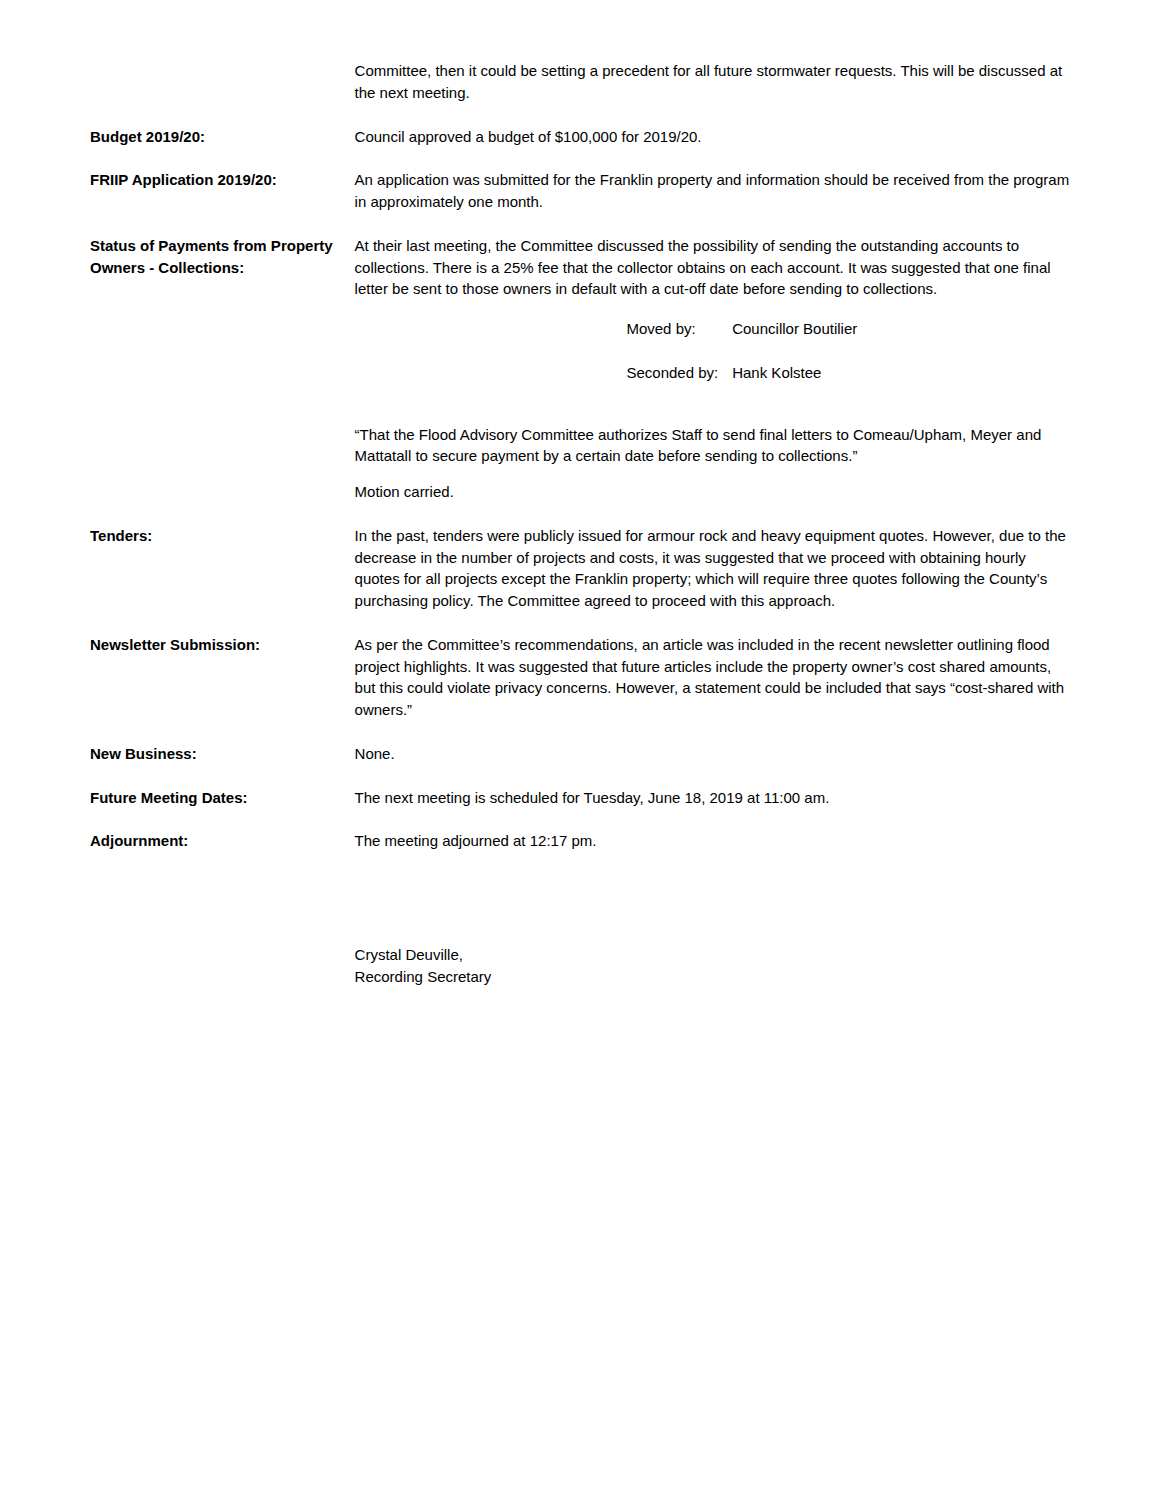| | Committee, then it could be setting a precedent for all future stormwater requests. This will be discussed at the next meeting. |
| Budget 2019/20: | Council approved a budget of $100,000 for 2019/20. |
| FRIIP Application 2019/20: | An application was submitted for the Franklin property and information should be received from the program in approximately one month. |
| Status of Payments from Property Owners - Collections: | At their last meeting, the Committee discussed the possibility of sending the outstanding accounts to collections. There is a 25% fee that the collector obtains on each account. It was suggested that one final letter be sent to those owners in default with a cut-off date before sending to collections. / Moved by: / Councillor Boutilier / / Seconded by: / Hank Kolstee / “That the Flood Advisory Committee authorizes Staff to send final letters to Comeau/Upham, Meyer and Mattatall to secure payment by a certain date before sending to collections.” Motion carried. |
| Tenders: | In the past, tenders were publicly issued for armour rock and heavy equipment quotes. However, due to the decrease in the number of projects and costs, it was suggested that we proceed with obtaining hourly quotes for all projects except the Franklin property; which will require three quotes following the County’s purchasing policy. The Committee agreed to proceed with this approach. |
| Newsletter Submission: | As per the Committee’s recommendations, an article was included in the recent newsletter outlining flood project highlights. It was suggested that future articles include the property owner’s cost shared amounts, but this could violate privacy concerns. However, a statement could be included that says “cost-shared with owners.” |
| New Business: | None. |
| Future Meeting Dates: | The next meeting is scheduled for Tuesday, June 18, 2019 at 11:00 am. |
| Adjournment: | The meeting adjourned at 12:17 pm. |
Crystal Deuville,
Recording Secretary